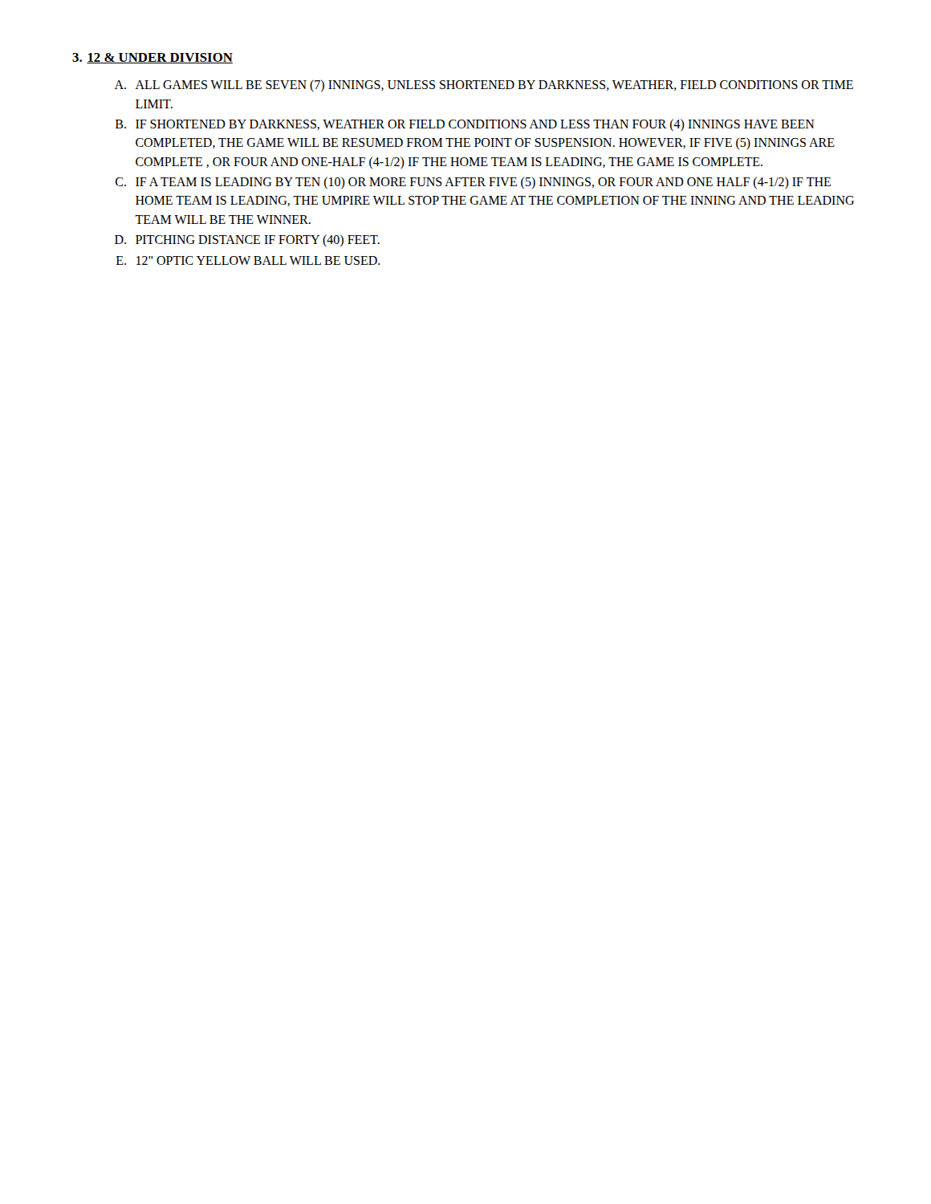3. 12 & UNDER DIVISION
ALL GAMES WILL BE SEVEN (7) INNINGS, UNLESS SHORTENED BY DARKNESS, WEATHER, FIELD CONDITIONS OR TIME LIMIT.
IF SHORTENED BY DARKNESS, WEATHER OR FIELD CONDITIONS AND LESS THAN FOUR (4) INNINGS HAVE BEEN COMPLETED, THE GAME WILL BE RESUMED FROM THE POINT OF SUSPENSION. HOWEVER, IF FIVE (5) INNINGS ARE COMPLETE , OR FOUR AND ONE-HALF (4-1/2) IF THE HOME TEAM IS LEADING, THE GAME IS COMPLETE.
IF A TEAM IS LEADING BY TEN (10) OR MORE FUNS AFTER FIVE (5) INNINGS, OR FOUR AND ONE HALF (4-1/2) IF THE HOME TEAM IS LEADING, THE UMPIRE WILL STOP THE GAME AT THE COMPLETION OF THE INNING AND THE LEADING TEAM WILL BE THE WINNER.
PITCHING DISTANCE IF FORTY (40) FEET.
12" OPTIC YELLOW BALL WILL BE USED.